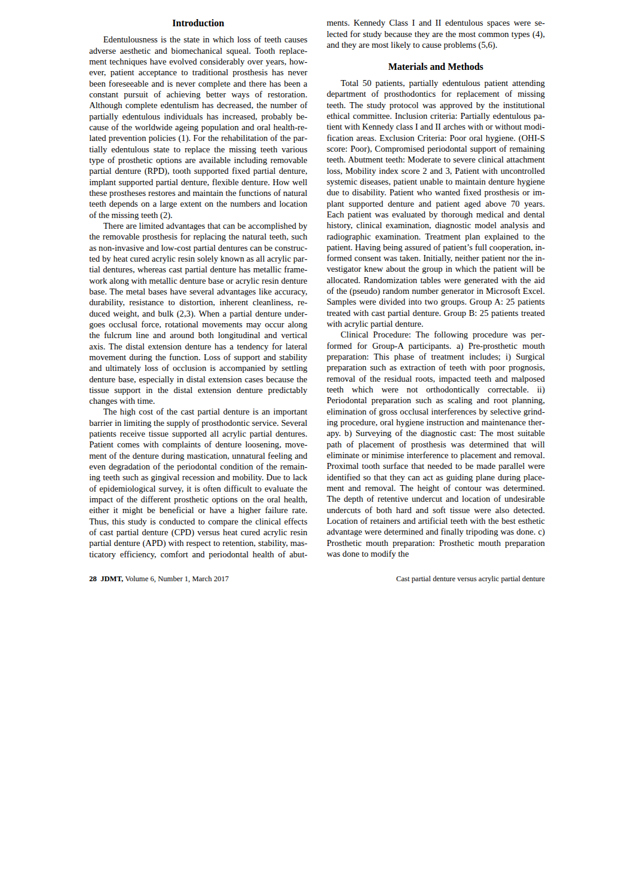Introduction
Edentulousness is the state in which loss of teeth causes adverse aesthetic and biomechanical squeal. Tooth replacement techniques have evolved considerably over years, however, patient acceptance to traditional prosthesis has never been foreseeable and is never complete and there has been a constant pursuit of achieving better ways of restoration. Although complete edentulism has decreased, the number of partially edentulous individuals has increased, probably because of the worldwide ageing population and oral health-related prevention policies (1). For the rehabilitation of the partially edentulous state to replace the missing teeth various type of prosthetic options are available including removable partial denture (RPD), tooth supported fixed partial denture, implant supported partial denture, flexible denture. How well these prostheses restores and maintain the functions of natural teeth depends on a large extent on the numbers and location of the missing teeth (2).
There are limited advantages that can be accomplished by the removable prosthesis for replacing the natural teeth, such as non-invasive and low-cost partial dentures can be constructed by heat cured acrylic resin solely known as all acrylic partial dentures, whereas cast partial denture has metallic framework along with metallic denture base or acrylic resin denture base. The metal bases have several advantages like accuracy, durability, resistance to distortion, inherent cleanliness, reduced weight, and bulk (2,3). When a partial denture undergoes occlusal force, rotational movements may occur along the fulcrum line and around both longitudinal and vertical axis. The distal extension denture has a tendency for lateral movement during the function. Loss of support and stability and ultimately loss of occlusion is accompanied by settling denture base, especially in distal extension cases because the tissue support in the distal extension denture predictably changes with time.
The high cost of the cast partial denture is an important barrier in limiting the supply of prosthodontic service. Several patients receive tissue supported all acrylic partial dentures. Patient comes with complaints of denture loosening, movement of the denture during mastication, unnatural feeling and even degradation of the periodontal condition of the remaining teeth such as gingival recession and mobility. Due to lack of epidemiological survey, it is often difficult to evaluate the impact of the different prosthetic options on the oral health, either it might be beneficial or have a higher failure rate. Thus, this study is conducted to compare the clinical effects of cast partial denture (CPD) versus heat cured acrylic resin partial denture (APD) with respect to retention, stability, masticatory efficiency, comfort and periodontal health of abutments. Kennedy Class I and II edentulous spaces were selected for study because they are the most common types (4), and they are most likely to cause problems (5,6).
Materials and Methods
Total 50 patients, partially edentulous patient attending department of prosthodontics for replacement of missing teeth. The study protocol was approved by the institutional ethical committee. Inclusion criteria: Partially edentulous patient with Kennedy class I and II arches with or without modification areas. Exclusion Criteria: Poor oral hygiene. (OHI-S score: Poor), Compromised periodontal support of remaining teeth. Abutment teeth: Moderate to severe clinical attachment loss, Mobility index score 2 and 3, Patient with uncontrolled systemic diseases, patient unable to maintain denture hygiene due to disability. Patient who wanted fixed prosthesis or implant supported denture and patient aged above 70 years. Each patient was evaluated by thorough medical and dental history, clinical examination, diagnostic model analysis and radiographic examination. Treatment plan explained to the patient. Having being assured of patient’s full cooperation, informed consent was taken. Initially, neither patient nor the investigator knew about the group in which the patient will be allocated. Randomization tables were generated with the aid of the (pseudo) random number generator in Microsoft Excel. Samples were divided into two groups. Group A: 25 patients treated with cast partial denture. Group B: 25 patients treated with acrylic partial denture.
Clinical Procedure: The following procedure was performed for Group-A participants. a) Pre-prosthetic mouth preparation: This phase of treatment includes; i) Surgical preparation such as extraction of teeth with poor prognosis, removal of the residual roots, impacted teeth and malposed teeth which were not orthodontically correctable. ii) Periodontal preparation such as scaling and root planning, elimination of gross occlusal interferences by selective grinding procedure, oral hygiene instruction and maintenance therapy. b) Surveying of the diagnostic cast: The most suitable path of placement of prosthesis was determined that will eliminate or minimise interference to placement and removal. Proximal tooth surface that needed to be made parallel were identified so that they can act as guiding plane during placement and removal. The height of contour was determined. The depth of retentive undercut and location of undesirable undercuts of both hard and soft tissue were also detected. Location of retainers and artificial teeth with the best esthetic advantage were determined and finally tripoding was done. c) Prosthetic mouth preparation: Prosthetic mouth preparation was done to modify the
28 JDMT, Volume 6, Number 1, March 2017
Cast partial denture versus acrylic partial denture